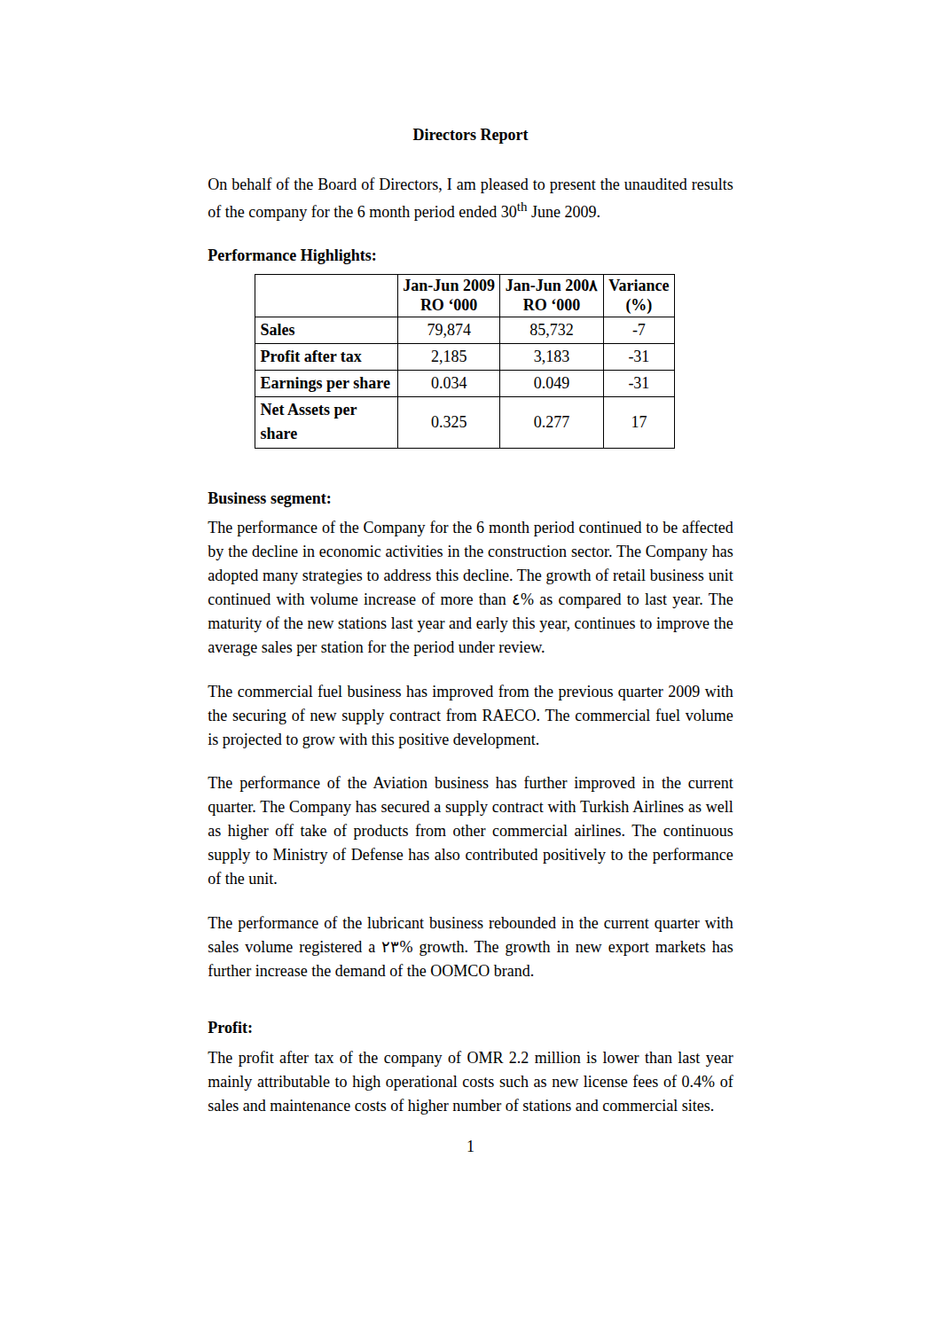Directors Report
On behalf of the Board of Directors, I am pleased to present the unaudited results of the company for the 6 month period ended 30th June 2009.
Performance Highlights:
| | Jan-Jun 2009 RO ‘000 | Jan-Jun 200 ٨ RO ‘000 | Variance (%) |
| --- | --- | --- | --- |
| Sales | 79,874 | 85,732 | -7 |
| Profit after tax | 2,185 | 3,183 | -31 |
| Earnings per share | 0.034 | 0.049 | -31 |
| Net Assets per share | 0.325 | 0.277 | 17 |
Business segment:
The performance of the Company for the 6 month period continued to be affected by the decline in economic activities in the construction sector. The Company has adopted many strategies to address this decline. The growth of retail business unit continued with volume increase of more than ٤% as compared to last year. The maturity of the new stations last year and early this year, continues to improve the average sales per station for the period under review.
The commercial fuel business has improved from the previous quarter 2009 with the securing of new supply contract from RAECO. The commercial fuel volume is projected to grow with this positive development.
The performance of the Aviation business has further improved in the current quarter. The Company has secured a supply contract with Turkish Airlines as well as higher off take of products from other commercial airlines. The continuous supply to Ministry of Defense has also contributed positively to the performance of the unit.
The performance of the lubricant business rebounded in the current quarter with sales volume registered a ٢٣% growth. The growth in new export markets has further increase the demand of the OOMCO brand.
Profit:
The profit after tax of the company of OMR 2.2 million is lower than last year mainly attributable to high operational costs such as new license fees of 0.4% of sales and maintenance costs of higher number of stations and commercial sites.
1